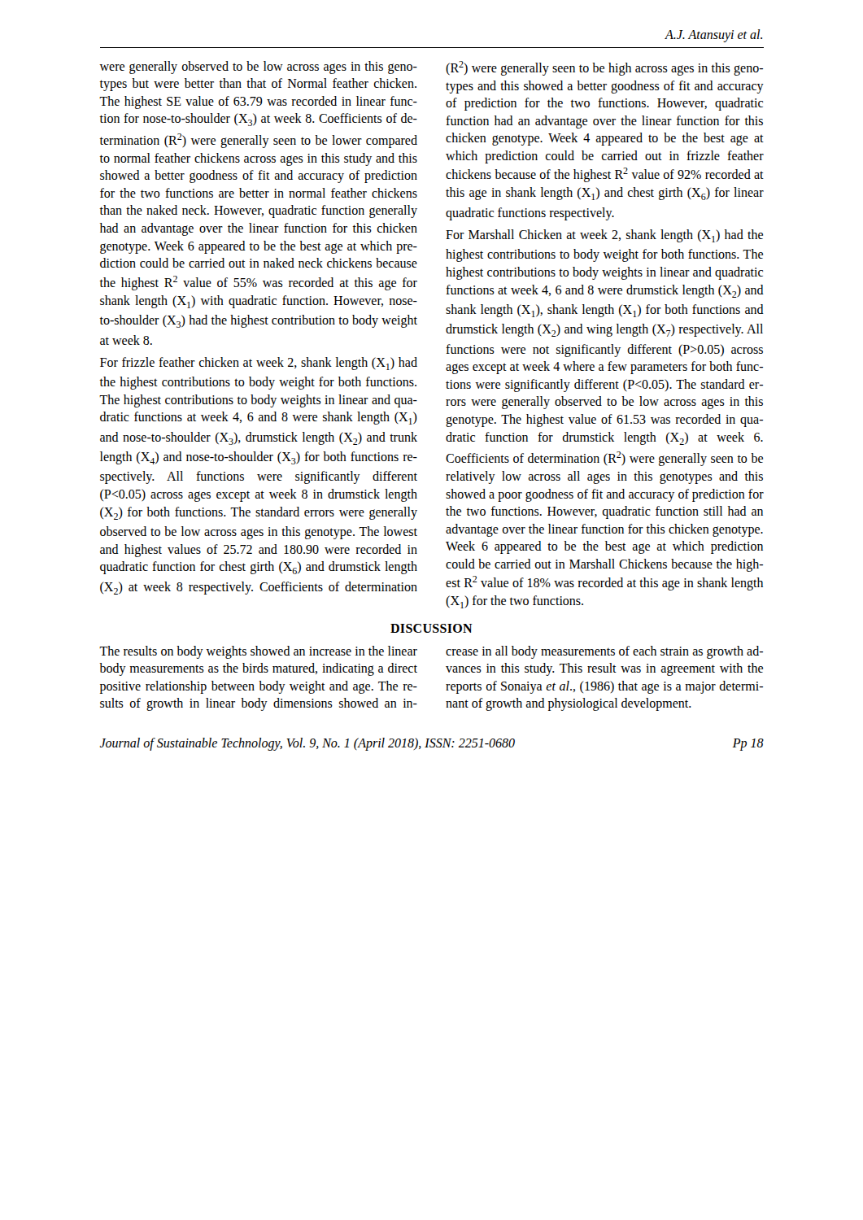A.J. Atansuyi et al.
were generally observed to be low across ages in this genotypes but were better than that of Normal feather chicken. The highest SE value of 63.79 was recorded in linear function for nose-to-shoulder (X3) at week 8. Coefficients of determination (R2) were generally seen to be lower compared to normal feather chickens across ages in this study and this showed a better goodness of fit and accuracy of prediction for the two functions are better in normal feather chickens than the naked neck. However, quadratic function generally had an advantage over the linear function for this chicken genotype. Week 6 appeared to be the best age at which prediction could be carried out in naked neck chickens because the highest R2 value of 55% was recorded at this age for shank length (X1) with quadratic function. However, nose-to-shoulder (X3) had the highest contribution to body weight at week 8.
For frizzle feather chicken at week 2, shank length (X1) had the highest contributions to body weight for both functions. The highest contributions to body weights in linear and quadratic functions at week 4, 6 and 8 were shank length (X1) and nose-to-shoulder (X3), drumstick length (X2) and trunk length (X4) and nose-to-shoulder (X3) for both functions respectively. All functions were significantly different (P<0.05) across ages except at week 8 in drumstick length (X2) for both functions. The standard errors were generally observed to be low across ages in this genotype. The lowest and highest values of 25.72 and 180.90 were recorded in quadratic function for chest girth (X6) and drumstick length (X2) at week 8 respectively. Coefficients of determination (R2) were generally seen to be high across ages in this genotypes and this showed a better goodness of fit and accuracy of prediction for the two functions. However, quadratic function had an advantage over the linear function for this chicken genotype. Week 4 appeared to be the best age at which prediction could be carried out in frizzle feather chickens because of the highest R2 value of 92% recorded at this age in shank length (X1) and chest girth (X6) for linear quadratic functions respectively.
For Marshall Chicken at week 2, shank length (X1) had the highest contributions to body weight for both functions. The highest contributions to body weights in linear and quadratic functions at week 4, 6 and 8 were drumstick length (X2) and shank length (X1), shank length (X1) for both functions and drumstick length (X2) and wing length (X7) respectively. All functions were not significantly different (P>0.05) across ages except at week 4 where a few parameters for both functions were significantly different (P<0.05). The standard errors were generally observed to be low across ages in this genotype. The highest value of 61.53 was recorded in quadratic function for drumstick length (X2) at week 6. Coefficients of determination (R2) were generally seen to be relatively low across all ages in this genotypes and this showed a poor goodness of fit and accuracy of prediction for the two functions. However, quadratic function still had an advantage over the linear function for this chicken genotype. Week 6 appeared to be the best age at which prediction could be carried out in Marshall Chickens because the highest R2 value of 18% was recorded at this age in shank length (X1) for the two functions.
DISCUSSION
The results on body weights showed an increase in the linear body measurements as the birds matured, indicating a direct positive relationship between body weight and age. The results of growth in linear body dimensions showed an increase in all body measurements of each strain as growth advances in this study. This result was in agreement with the reports of Sonaiya et al., (1986) that age is a major determinant of growth and physiological development.
Journal of Sustainable Technology, Vol. 9, No. 1 (April 2018), ISSN: 2251-0680 Pp 18